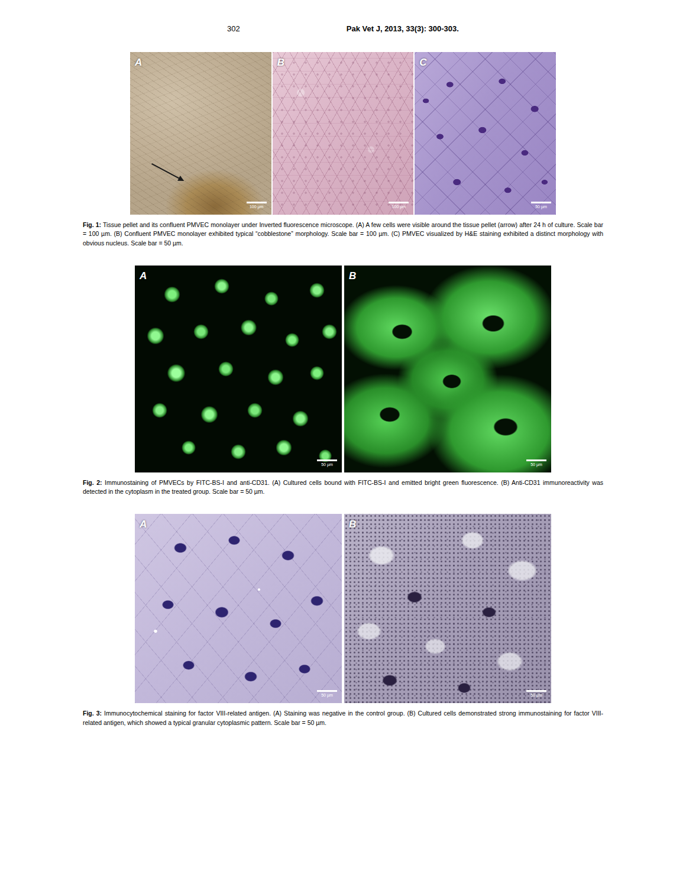302 Pak Vet J, 2013, 33(3): 300-303.
A 100 µm
B 100 µm
C 50 µm
Fig. 1: Tissue pellet and its confluent PMVEC monolayer under Inverted fluorescence microscope. (A) A few cells were visible around the tissue pellet (arrow) after 24 h of culture. Scale bar = 100 µm. (B) Confluent PMVEC monolayer exhibited typical “cobblestone” morphology. Scale bar = 100 µm. (C) PMVEC visualized by H&E staining exhibited a distinct morphology with obvious nucleus. Scale bar = 50 µm.
A 50 µm
B 50 µm
Fig. 2: Immunostaining of PMVECs by FITC-BS-I and anti-CD31. (A) Cultured cells bound with FITC-BS-I and emitted bright green fluorescence. (B) Anti-CD31 immunoreactivity was detected in the cytoplasm in the treated group. Scale bar = 50 µm.
A 50 µm
B 50 µm
Fig. 3: Immunocytochemical staining for factor VIII-related antigen. (A) Staining was negative in the control group. (B) Cultured cells demonstrated strong immunostaining for factor VIII-related antigen, which showed a typical granular cytoplasmic pattern. Scale bar = 50 µm.